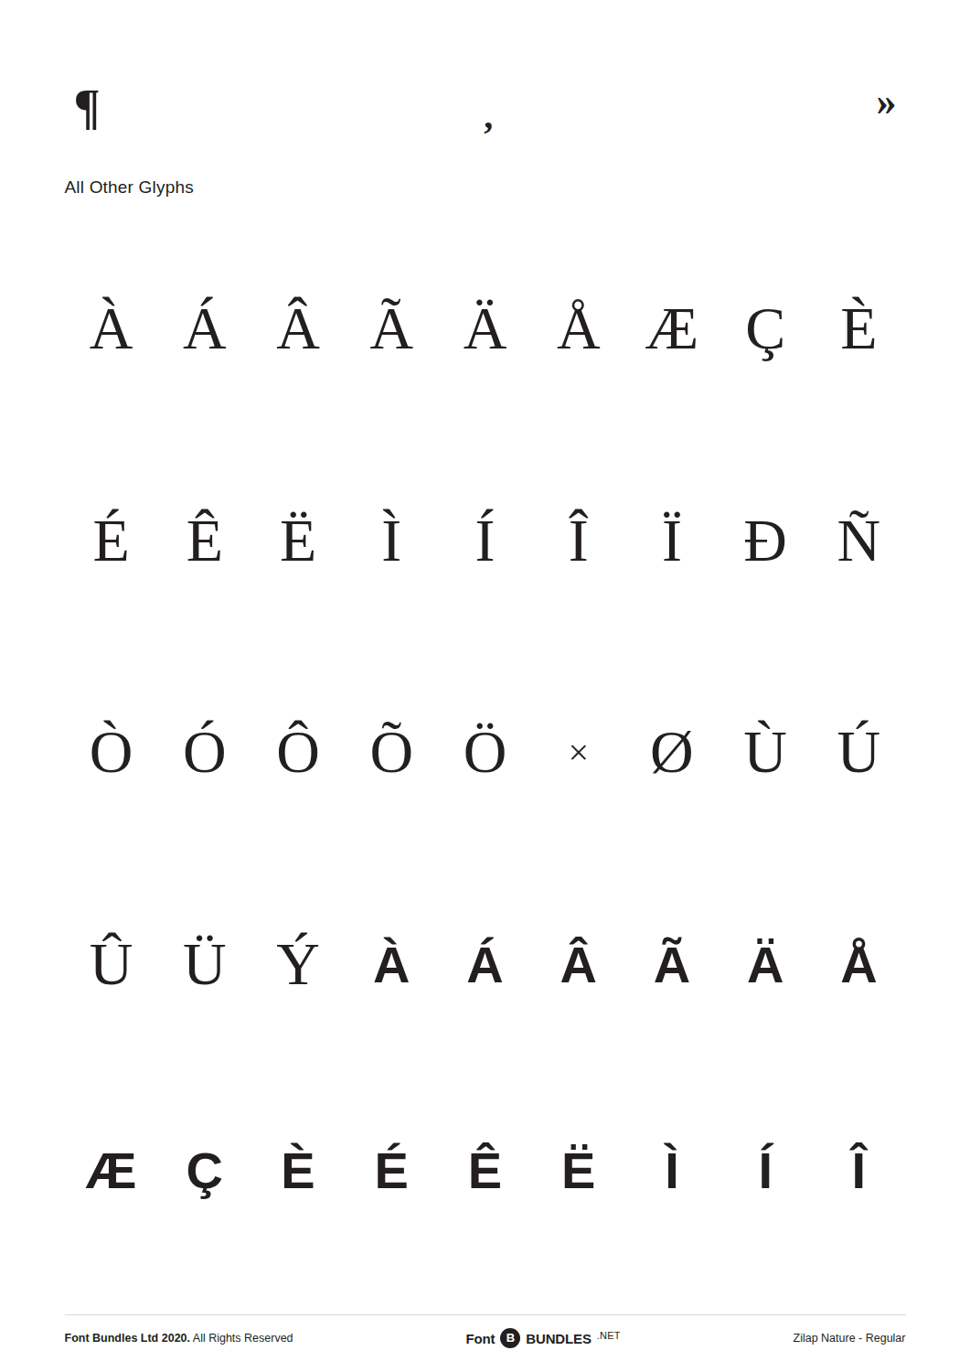¶ ‚ »
All Other Glyphs
À
Á
Â
Ã
Ä
Å
Æ
Ç
È
É
Ê
Ë
Ì
Í
Î
Ï
Ð
Ñ
Ò
Ó
Ô
Õ
Ö
×
Ø
Ù
Ú
Û
Ü
Ý
À
Á
Â
Ã
Ä
Å
Æ
Ç
È
É
Ê
Ë
Ì
Í
Î
Font Bundles Ltd 2020. All Rights Reserved
Font BBUNDLES.NET
Zilap Nature - Regular